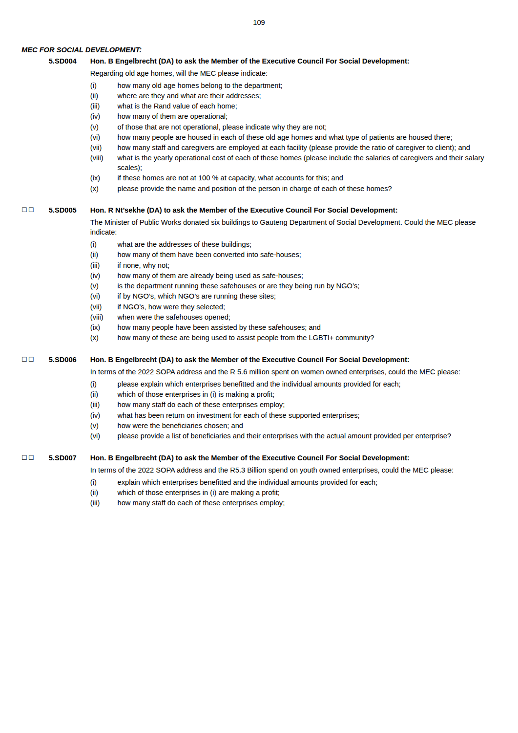109
MEC FOR SOCIAL DEVELOPMENT:
5.SD004
Hon. B Engelbrecht (DA) to ask the Member of the Executive Council For Social Development:
Regarding old age homes, will the MEC please indicate:
(i) how many old age homes belong to the department;
(ii) where are they and what are their addresses;
(iii) what is the Rand value of each home;
(iv) how many of them are operational;
(v) of those that are not operational, please indicate why they are not;
(vi) how many people are housed in each of these old age homes and what type of patients are housed there;
(vii) how many staff and caregivers are employed at each facility (please provide the ratio of caregiver to client); and
(viii) what is the yearly operational cost of each of these homes (please include the salaries of caregivers and their salary scales);
(ix) if these homes are not at 100 % at capacity, what accounts for this; and
(x) please provide the name and position of the person in charge of each of these homes?
☐☐
5.SD005
Hon. R Nt’sekhe (DA) to ask the Member of the Executive Council For Social Development:
The Minister of Public Works donated six buildings to Gauteng Department of Social Development. Could the MEC please indicate:
(i) what are the addresses of these buildings;
(ii) how many of them have been converted into safe-houses;
(iii) if none, why not;
(iv) how many of them are already being used as safe-houses;
(v) is the department running these safehouses or are they being run by NGO’s;
(vi) if by NGO’s, which NGO’s are running these sites;
(vii) if NGO’s, how were they selected;
(viii) when were the safehouses opened;
(ix) how many people have been assisted by these safehouses; and
(x) how many of these are being used to assist people from the LGBTI+ community?
☐☐
5.SD006
Hon. B Engelbrecht (DA) to ask the Member of the Executive Council For Social Development:
In terms of the 2022 SOPA address and the R 5.6 million spent on women owned enterprises, could the MEC please:
(i) please explain which enterprises benefitted and the individual amounts provided for each;
(ii) which of those enterprises in (i) is making a profit;
(iii) how many staff do each of these enterprises employ;
(iv) what has been return on investment for each of these supported enterprises;
(v) how were the beneficiaries chosen; and
(vi) please provide a list of beneficiaries and their enterprises with the actual amount provided per enterprise?
☐☐
5.SD007
Hon. B Engelbrecht (DA) to ask the Member of the Executive Council For Social Development:
In terms of the 2022 SOPA address and the R5.3 Billion spend on youth owned enterprises, could the MEC please:
(i) explain which enterprises benefitted and the individual amounts provided for each;
(ii) which of those enterprises in (i) are making a profit;
(iii) how many staff do each of these enterprises employ;